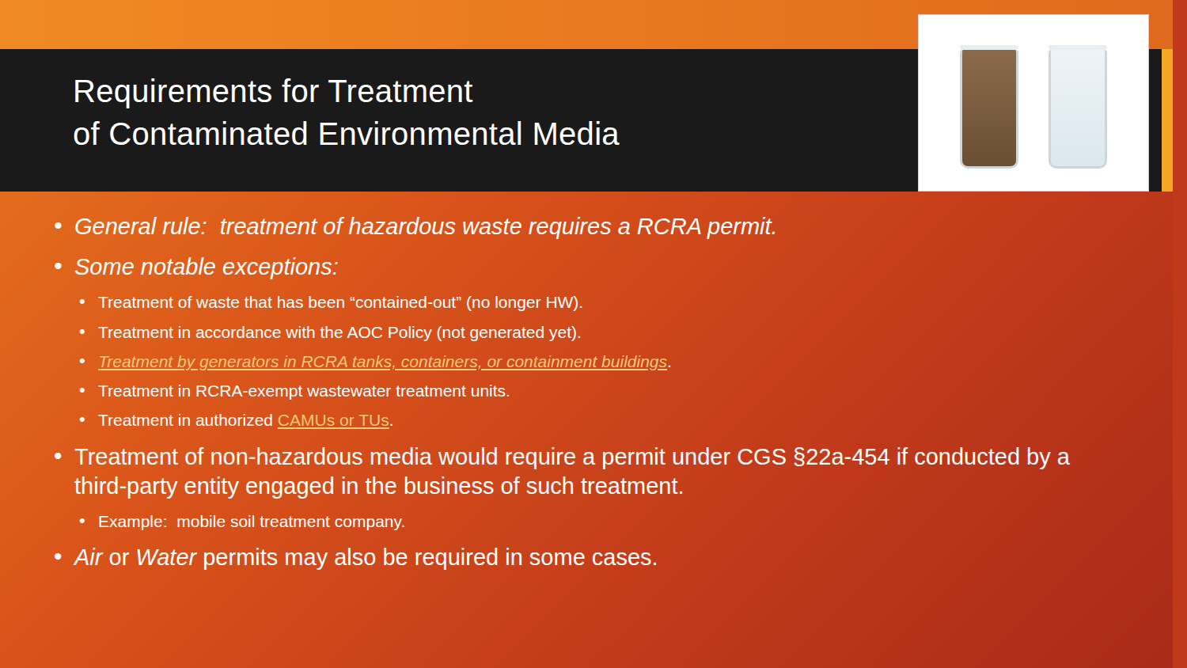Requirements for Treatment
of Contaminated Environmental Media
General rule: treatment of hazardous waste requires a RCRA permit.
Some notable exceptions:
Treatment of waste that has been “contained-out” (no longer HW).
Treatment in accordance with the AOC Policy (not generated yet).
Treatment by generators in RCRA tanks, containers, or containment buildings.
Treatment in RCRA-exempt wastewater treatment units.
Treatment in authorized CAMUs or TUs.
Treatment of non-hazardous media would require a permit under CGS §22a-454 if conducted by a third-party entity engaged in the business of such treatment.
Example: mobile soil treatment company.
Air or Water permits may also be required in some cases.